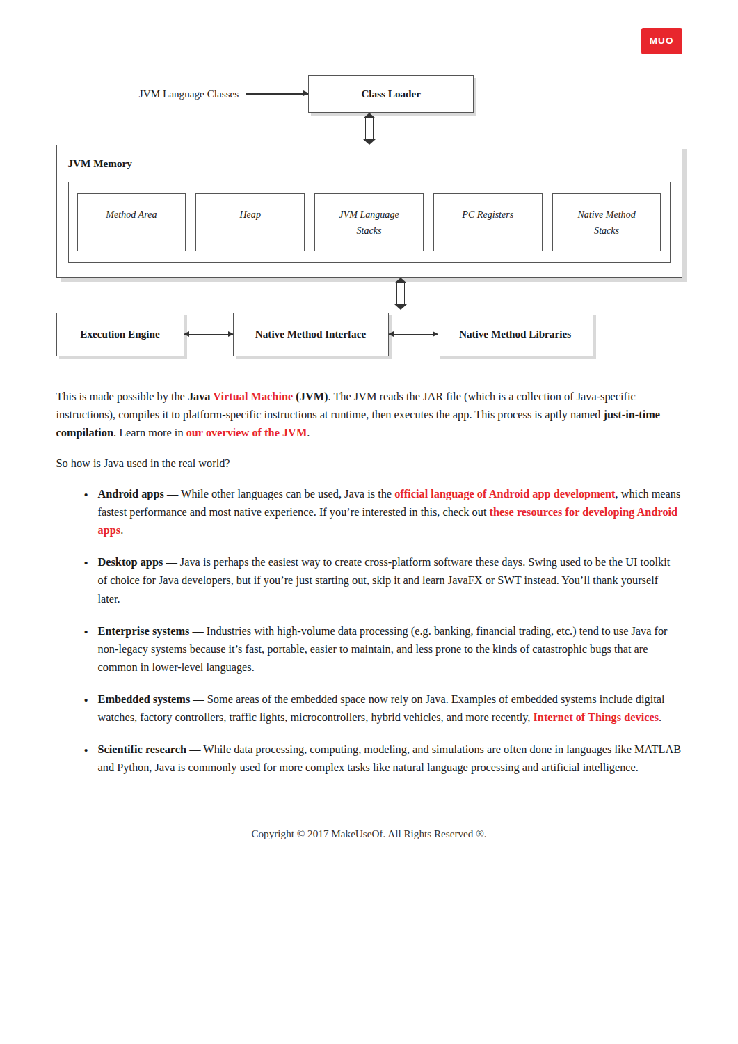MUO
JVM Language Classes
Class Loader
JVM Memory
Method Area
Heap
JVM Language
Stacks
PC Registers
Native Method
Stacks
Execution Engine
Native Method Interface
Native Method Libraries
This is made possible by the Java Virtual Machine (JVM). The JVM reads the JAR file (which is a collection of Java-specific instructions), compiles it to platform-specific instructions at runtime, then executes the app. This process is aptly named just-in-time compilation. Learn more in our overview of the JVM.
So how is Java used in the real world?
Android apps — While other languages can be used, Java is the official language of Android app development, which means fastest performance and most native experience. If you’re interested in this, check out these resources for developing Android apps.
Desktop apps — Java is perhaps the easiest way to create cross-platform software these days. Swing used to be the UI toolkit of choice for Java developers, but if you’re just starting out, skip it and learn JavaFX or SWT instead. You’ll thank yourself later.
Enterprise systems — Industries with high-volume data processing (e.g. banking, financial trading, etc.) tend to use Java for non-legacy systems because it’s fast, portable, easier to maintain, and less prone to the kinds of catastrophic bugs that are common in lower-level languages.
Embedded systems — Some areas of the embedded space now rely on Java. Examples of embedded systems include digital watches, factory controllers, traffic lights, microcontrollers, hybrid vehicles, and more recently, Internet of Things devices.
Scientific research — While data processing, computing, modeling, and simulations are often done in languages like MATLAB and Python, Java is commonly used for more complex tasks like natural language processing and artificial intelligence.
Copyright © 2017 MakeUseOf. All Rights Reserved ®.